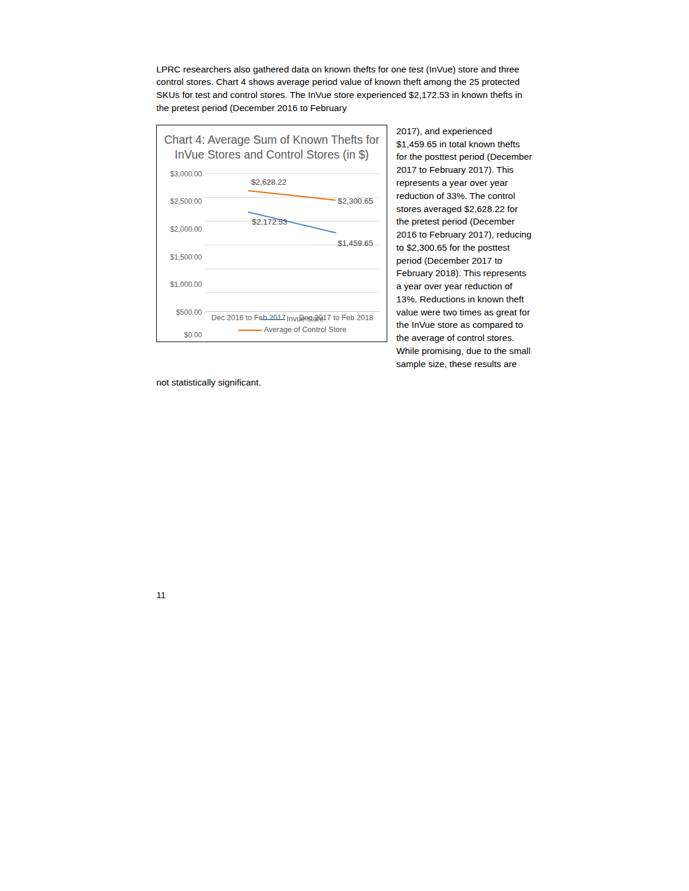LPRC researchers also gathered data on known thefts for one test (InVue) store and three control stores. Chart 4 shows average period value of known theft among the 25 protected SKUs for test and control stores. The InVue store experienced $2,172.53 in known thefts in the pretest period (December 2016 to February
Chart 4: Average Sum of Known Thefts for InVue Stores and Control Stores (in $)
$3,000.00 $2,500.00 $2,000.00 $1,500.00 $1,000.00 $500.00 $0.00
$2,628.22
$2,300.65
$2,172.53
$1,459.65
Dec 2016 to Feb 2017 Dec 2017 to Feb 2018
Invue store Average of Control Store
2017), and experienced $1,459.65 in total known thefts for the posttest period (December 2017 to February 2017). This represents a year over year reduction of 33%. The control stores averaged $2,628.22 for the pretest period (December 2016 to February 2017), reducing to $2,300.65 for the posttest period (December 2017 to February 2018). This represents a year over year reduction of 13%. Reductions in known theft value were two times as great for the InVue store as compared to the average of control stores. While promising, due to the small sample size, these results are
not statistically significant.
11